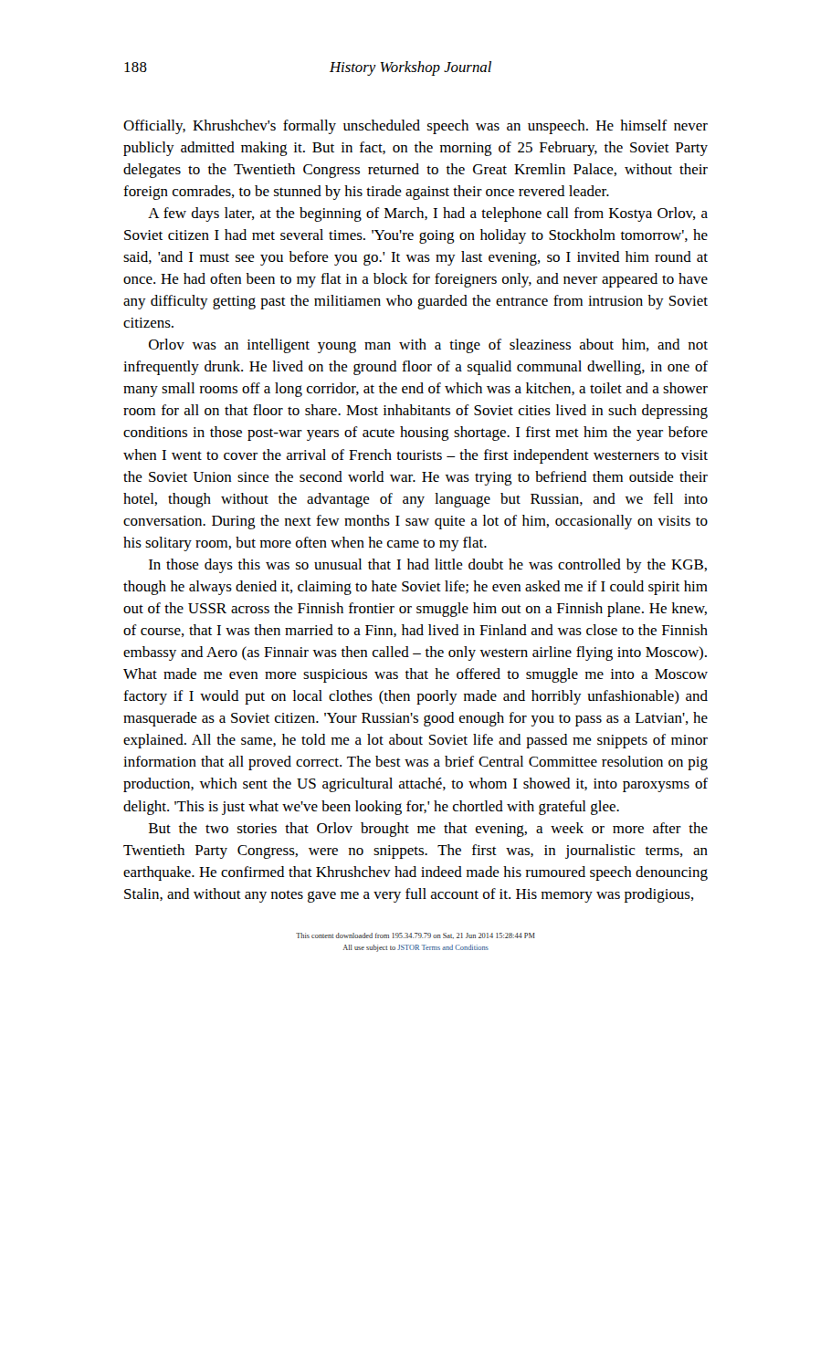188 History Workshop Journal
Officially, Khrushchev's formally unscheduled speech was an unspeech. He himself never publicly admitted making it. But in fact, on the morning of 25 February, the Soviet Party delegates to the Twentieth Congress returned to the Great Kremlin Palace, without their foreign comrades, to be stunned by his tirade against their once revered leader.
A few days later, at the beginning of March, I had a telephone call from Kostya Orlov, a Soviet citizen I had met several times. 'You're going on holiday to Stockholm tomorrow', he said, 'and I must see you before you go.' It was my last evening, so I invited him round at once. He had often been to my flat in a block for foreigners only, and never appeared to have any difficulty getting past the militiamen who guarded the entrance from intrusion by Soviet citizens.
Orlov was an intelligent young man with a tinge of sleaziness about him, and not infrequently drunk. He lived on the ground floor of a squalid communal dwelling, in one of many small rooms off a long corridor, at the end of which was a kitchen, a toilet and a shower room for all on that floor to share. Most inhabitants of Soviet cities lived in such depressing conditions in those post-war years of acute housing shortage. I first met him the year before when I went to cover the arrival of French tourists – the first independent westerners to visit the Soviet Union since the second world war. He was trying to befriend them outside their hotel, though without the advantage of any language but Russian, and we fell into conversation. During the next few months I saw quite a lot of him, occasionally on visits to his solitary room, but more often when he came to my flat.
In those days this was so unusual that I had little doubt he was controlled by the KGB, though he always denied it, claiming to hate Soviet life; he even asked me if I could spirit him out of the USSR across the Finnish frontier or smuggle him out on a Finnish plane. He knew, of course, that I was then married to a Finn, had lived in Finland and was close to the Finnish embassy and Aero (as Finnair was then called – the only western airline flying into Moscow). What made me even more suspicious was that he offered to smuggle me into a Moscow factory if I would put on local clothes (then poorly made and horribly unfashionable) and masquerade as a Soviet citizen. 'Your Russian's good enough for you to pass as a Latvian', he explained. All the same, he told me a lot about Soviet life and passed me snippets of minor information that all proved correct. The best was a brief Central Committee resolution on pig production, which sent the US agricultural attaché, to whom I showed it, into paroxysms of delight. 'This is just what we've been looking for,' he chortled with grateful glee.
But the two stories that Orlov brought me that evening, a week or more after the Twentieth Party Congress, were no snippets. The first was, in journalistic terms, an earthquake. He confirmed that Khrushchev had indeed made his rumoured speech denouncing Stalin, and without any notes gave me a very full account of it. His memory was prodigious,
This content downloaded from 195.34.79.79 on Sat, 21 Jun 2014 15:28:44 PM
All use subject to JSTOR Terms and Conditions